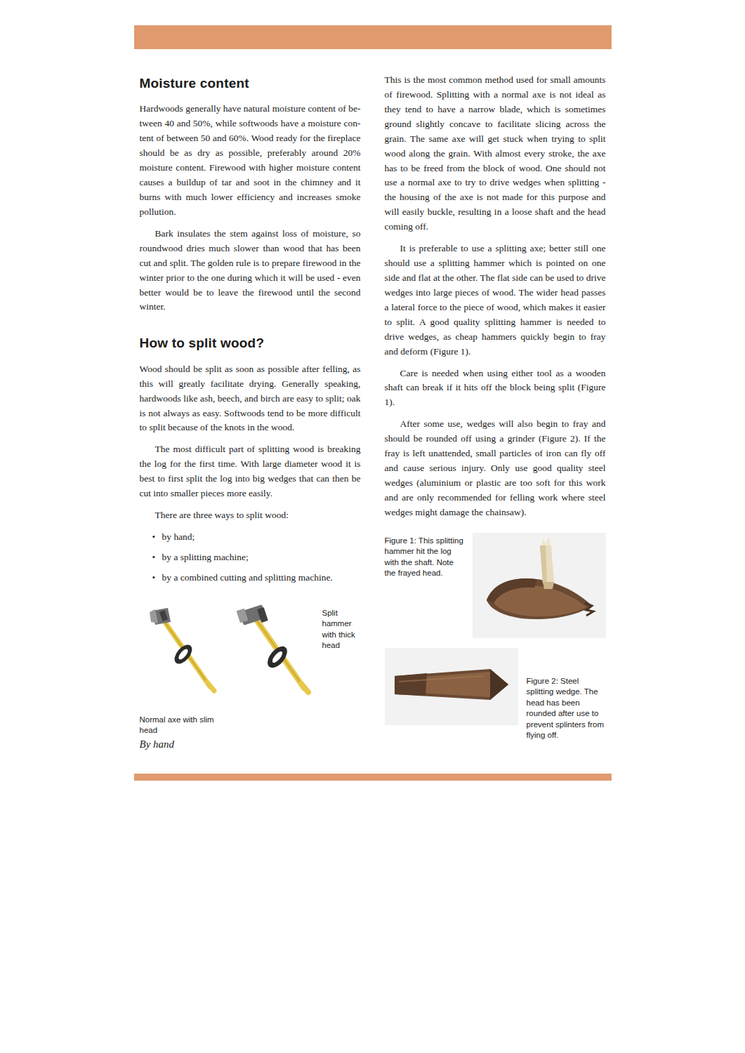Moisture content
Hardwoods generally have natural moisture content of between 40 and 50%, while softwoods have a moisture content of between 50 and 60%. Wood ready for the fireplace should be as dry as possible, preferably around 20% moisture content. Firewood with higher moisture content causes a buildup of tar and soot in the chimney and it burns with much lower efficiency and increases smoke pollution.
Bark insulates the stem against loss of moisture, so roundwood dries much slower than wood that has been cut and split. The golden rule is to prepare firewood in the winter prior to the one during which it will be used - even better would be to leave the firewood until the second winter.
How to split wood?
Wood should be split as soon as possible after felling, as this will greatly facilitate drying. Generally speaking, hardwoods like ash, beech, and birch are easy to split; oak is not always as easy. Softwoods tend to be more difficult to split because of the knots in the wood.
The most difficult part of splitting wood is breaking the log for the first time. With large diameter wood it is best to first split the log into big wedges that can then be cut into smaller pieces more easily.
There are three ways to split wood:
by hand;
by a splitting machine;
by a combined cutting and splitting machine.
Split hammer
with thick head
Normal axe with slim
head
By hand
This is the most common method used for small amounts of firewood. Splitting with a normal axe is not ideal as they tend to have a narrow blade, which is sometimes ground slightly concave to facilitate slicing across the grain. The same axe will get stuck when trying to split wood along the grain. With almost every stroke, the axe has to be freed from the block of wood. One should not use a normal axe to try to drive wedges when splitting - the housing of the axe is not made for this purpose and will easily buckle, resulting in a loose shaft and the head coming off.
It is preferable to use a splitting axe; better still one should use a splitting hammer which is pointed on one side and flat at the other. The flat side can be used to drive wedges into large pieces of wood. The wider head passes a lateral force to the piece of wood, which makes it easier to split. A good quality splitting hammer is needed to drive wedges, as cheap hammers quickly begin to fray and deform (Figure 1).
Care is needed when using either tool as a wooden shaft can break if it hits off the block being split (Figure 1).
After some use, wedges will also begin to fray and should be rounded off using a grinder (Figure 2). If the fray is left unattended, small particles of iron can fly off and cause serious injury. Only use good quality steel wedges (aluminium or plastic are too soft for this work and are only recommended for felling work where steel wedges might damage the chainsaw).
Figure 1: This splitting hammer hit the log with the shaft. Note the frayed head.
Figure 2: Steel splitting wedge. The head has been rounded after use to prevent splinters from flying off.